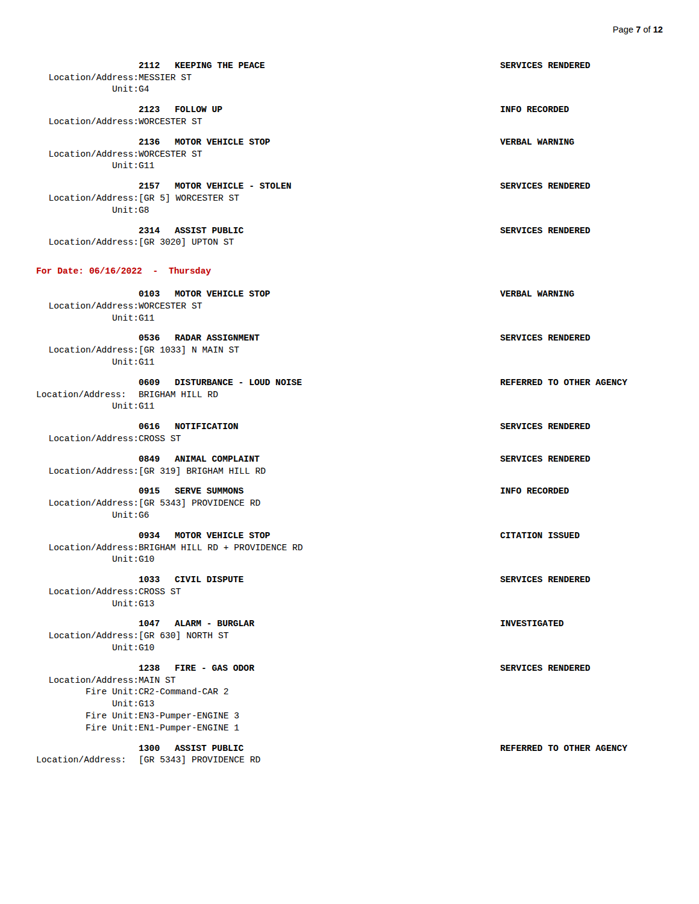Page 7 of 12
| | 2112 | KEEPING THE PEACE | SERVICES RENDERED |
| Location/Address: | MESSIER ST |
| Unit: | G4 |
| | 2123 | FOLLOW UP | INFO RECORDED |
| Location/Address: | WORCESTER ST |
| | 2136 | MOTOR VEHICLE STOP | VERBAL WARNING |
| Location/Address: | WORCESTER ST |
| Unit: | G11 |
| | 2157 | MOTOR VEHICLE - STOLEN | SERVICES RENDERED |
| Location/Address: | [GR 5] WORCESTER ST |
| Unit: | G8 |
| | 2314 | ASSIST PUBLIC | SERVICES RENDERED |
| Location/Address: | [GR 3020] UPTON ST |
For Date: 06/16/2022 - Thursday
| | 0103 | MOTOR VEHICLE STOP | VERBAL WARNING |
| Location/Address: | WORCESTER ST |
| Unit: | G11 |
| | 0536 | RADAR ASSIGNMENT | SERVICES RENDERED |
| Location/Address: | [GR 1033] N MAIN ST |
| Unit: | G11 |
| | 0609 | DISTURBANCE - LOUD NOISE | REFERRED TO OTHER AGENCY |
| Location/Address: | BRIGHAM HILL RD |
| Unit: | G11 |
| | 0616 | NOTIFICATION | SERVICES RENDERED |
| Location/Address: | CROSS ST |
| | 0849 | ANIMAL COMPLAINT | SERVICES RENDERED |
| Location/Address: | [GR 319] BRIGHAM HILL RD |
| | 0915 | SERVE SUMMONS | INFO RECORDED |
| Location/Address: | [GR 5343] PROVIDENCE RD |
| Unit: | G6 |
| | 0934 | MOTOR VEHICLE STOP | CITATION ISSUED |
| Location/Address: | BRIGHAM HILL RD + PROVIDENCE RD |
| Unit: | G10 |
| | 1033 | CIVIL DISPUTE | SERVICES RENDERED |
| Location/Address: | CROSS ST |
| Unit: | G13 |
| | 1047 | ALARM - BURGLAR | INVESTIGATED |
| Location/Address: | [GR 630] NORTH ST |
| Unit: | G10 |
| | 1238 | FIRE - GAS ODOR | SERVICES RENDERED |
| Location/Address: | MAIN ST |
| Fire Unit: | CR2-Command-CAR 2 |
| Unit: | G13 |
| Fire Unit: | EN3-Pumper-ENGINE 3 |
| Fire Unit: | EN1-Pumper-ENGINE 1 |
| | 1300 | ASSIST PUBLIC | REFERRED TO OTHER AGENCY |
| Location/Address: | [GR 5343] PROVIDENCE RD |